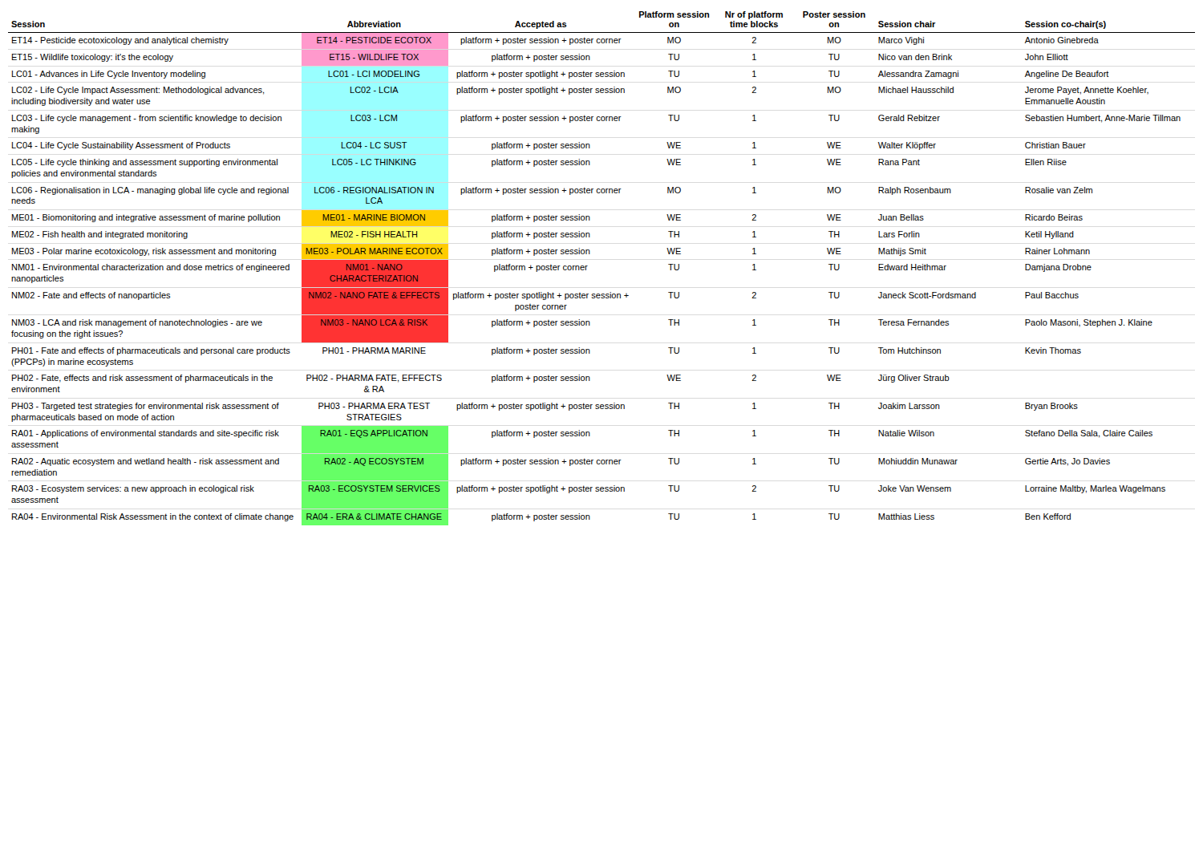| Session | Abbreviation | Accepted as | Platform session on | Nr of platform time blocks | Poster session on | Session chair | Session co-chair(s) |
| --- | --- | --- | --- | --- | --- | --- | --- |
| ET14 - Pesticide ecotoxicology and analytical chemistry | ET14 - PESTICIDE ECOTOX | platform + poster session + poster corner | MO | 2 | MO | Marco Vighi | Antonio Ginebreda |
| ET15 - Wildlife toxicology: it's the ecology | ET15 - WILDLIFE TOX | platform + poster session | TU | 1 | TU | Nico van den Brink | John Elliott |
| LC01 - Advances in Life Cycle Inventory modeling | LC01 - LCI MODELING | platform + poster spotlight + poster session | TU | 1 | TU | Alessandra Zamagni | Angeline De Beaufort |
| LC02 - Life Cycle Impact Assessment: Methodological advances, including biodiversity and water use | LC02 - LCIA | platform + poster spotlight + poster session | MO | 2 | MO | Michael Hausschild | Jerome Payet, Annette Koehler, Emmanuelle Aoustin |
| LC03 - Life cycle management - from scientific knowledge to decision making | LC03 - LCM | platform + poster session + poster corner | TU | 1 | TU | Gerald Rebitzer | Sebastien Humbert, Anne-Marie Tillman |
| LC04 - Life Cycle Sustainability Assessment of Products | LC04 - LC SUST | platform + poster session | WE | 1 | WE | Walter Klöpffer | Christian Bauer |
| LC05 - Life cycle thinking and assessment supporting environmental policies and environmental standards | LC05 - LC THINKING | platform + poster session | WE | 1 | WE | Rana Pant | Ellen Riise |
| LC06 - Regionalisation in LCA - managing global life cycle and regional needs | LC06 - REGIONALISATION IN LCA | platform + poster session + poster corner | MO | 1 | MO | Ralph Rosenbaum | Rosalie van Zelm |
| ME01 - Biomonitoring and integrative assessment of marine pollution | ME01 - MARINE BIOMON | platform + poster session | WE | 2 | WE | Juan Bellas | Ricardo Beiras |
| ME02 - Fish health and integrated monitoring | ME02 - FISH HEALTH | platform + poster session | TH | 1 | TH | Lars Forlin | Ketil Hylland |
| ME03 - Polar marine ecotoxicology, risk assessment and monitoring | ME03 - POLAR MARINE ECOTOX | platform + poster session | WE | 1 | WE | Mathijs Smit | Rainer Lohmann |
| NM01 - Environmental characterization and dose metrics of engineered nanoparticles | NM01 - NANO CHARACTERIZATION | platform + poster corner | TU | 1 | TU | Edward Heithmar | Damjana Drobne |
| NM02 - Fate and effects of nanoparticles | NM02 - NANO FATE & EFFECTS | platform + poster spotlight + poster session + poster corner | TU | 2 | TU | Janeck Scott-Fordsmand | Paul Bacchus |
| NM03 - LCA and risk management of nanotechnologies - are we focusing on the right issues? | NM03 - NANO LCA & RISK | platform + poster session | TH | 1 | TH | Teresa Fernandes | Paolo Masoni, Stephen J. Klaine |
| PH01 - Fate and effects of pharmaceuticals and personal care products (PPCPs) in marine ecosystems | PH01 - PHARMA MARINE | platform + poster session | TU | 1 | TU | Tom Hutchinson | Kevin Thomas |
| PH02 - Fate, effects and risk assessment of pharmaceuticals in the environment | PH02 - PHARMA FATE, EFFECTS & RA | platform + poster session | WE | 2 | WE | Jürg Oliver Straub | |
| PH03 - Targeted test strategies for environmental risk assessment of pharmaceuticals based on mode of action | PH03 - PHARMA ERA TEST STRATEGIES | platform + poster spotlight + poster session | TH | 1 | TH | Joakim Larsson | Bryan Brooks |
| RA01 - Applications of environmental standards and site-specific risk assessment | RA01 - EQS APPLICATION | platform + poster session | TH | 1 | TH | Natalie Wilson | Stefano Della Sala, Claire Cailes |
| RA02 - Aquatic ecosystem and wetland health - risk assessment and remediation | RA02 - AQ ECOSYSTEM | platform + poster session + poster corner | TU | 1 | TU | Mohiuddin Munawar | Gertie Arts, Jo Davies |
| RA03 - Ecosystem services: a new approach in ecological risk assessment | RA03 - ECOSYSTEM SERVICES | platform + poster spotlight + poster session | TU | 2 | TU | Joke Van Wensem | Lorraine Maltby, Marlea Wagelmans |
| RA04 - Environmental Risk Assessment in the context of climate change | RA04 - ERA & CLIMATE CHANGE | platform + poster session | TU | 1 | TU | Matthias Liess | Ben Kefford |